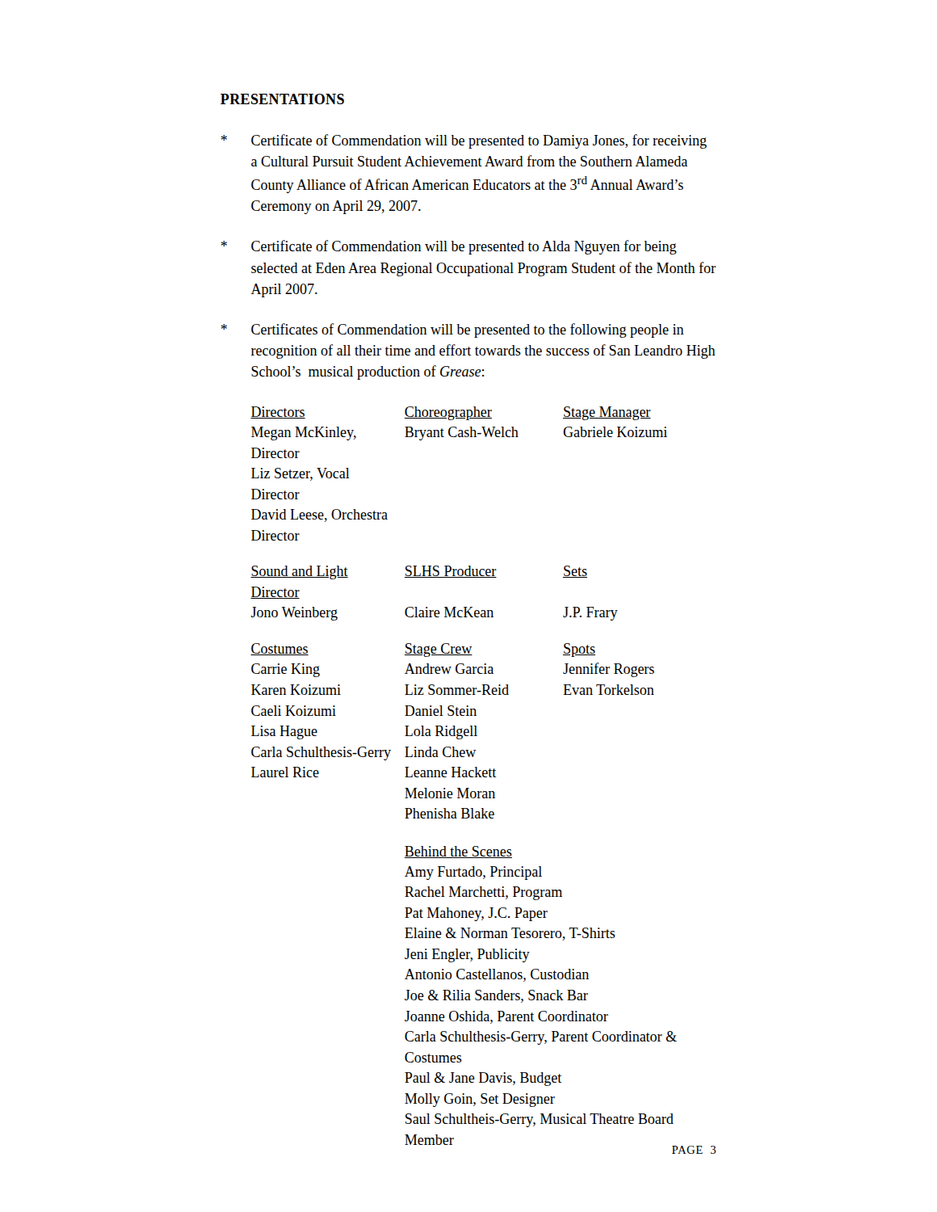PRESENTATIONS
*
Certificate of Commendation will be presented to Damiya Jones, for receiving a Cultural Pursuit Student Achievement Award from the Southern Alameda County Alliance of African American Educators at the 3rd Annual Award’s Ceremony on April 29, 2007.
*
Certificate of Commendation will be presented to Alda Nguyen for being selected at Eden Area Regional Occupational Program Student of the Month for April 2007.
*
Certificates of Commendation will be presented to the following people in recognition of all their time and effort towards the success of San Leandro High School’s musical production of Grease:
| Directors | Choreographer | Stage Manager |
| Megan McKinley, Director | Bryant Cash-Welch | Gabriele Koizumi |
| Liz Setzer, Vocal Director | | |
| David Leese, Orchestra Director | | |
| Sound and Light Director | SLHS Producer | Sets |
| Jono Weinberg | Claire McKean | J.P. Frary |
| Costumes | Stage Crew | Spots |
| Carrie King | Andrew Garcia | Jennifer Rogers |
| Karen Koizumi | Liz Sommer-Reid | Evan Torkelson |
| Caeli Koizumi | Daniel Stein | |
| Lisa Hague | Lola Ridgell | |
| Carla Schulthesis-Gerry | Linda Chew | |
| Laurel Rice | Leanne Hackett | |
| | Melonie Moran | |
| | Phenisha Blake | |
Behind the Scenes
Amy Furtado, Principal
Rachel Marchetti, Program
Pat Mahoney, J.C. Paper
Elaine & Norman Tesorero, T-Shirts
Jeni Engler, Publicity
Antonio Castellanos, Custodian
Joe & Rilia Sanders, Snack Bar
Joanne Oshida, Parent Coordinator
Carla Schulthesis-Gerry, Parent Coordinator & Costumes
Paul & Jane Davis, Budget
Molly Goin, Set Designer
Saul Schultheis-Gerry, Musical Theatre Board Member
PAGE 3